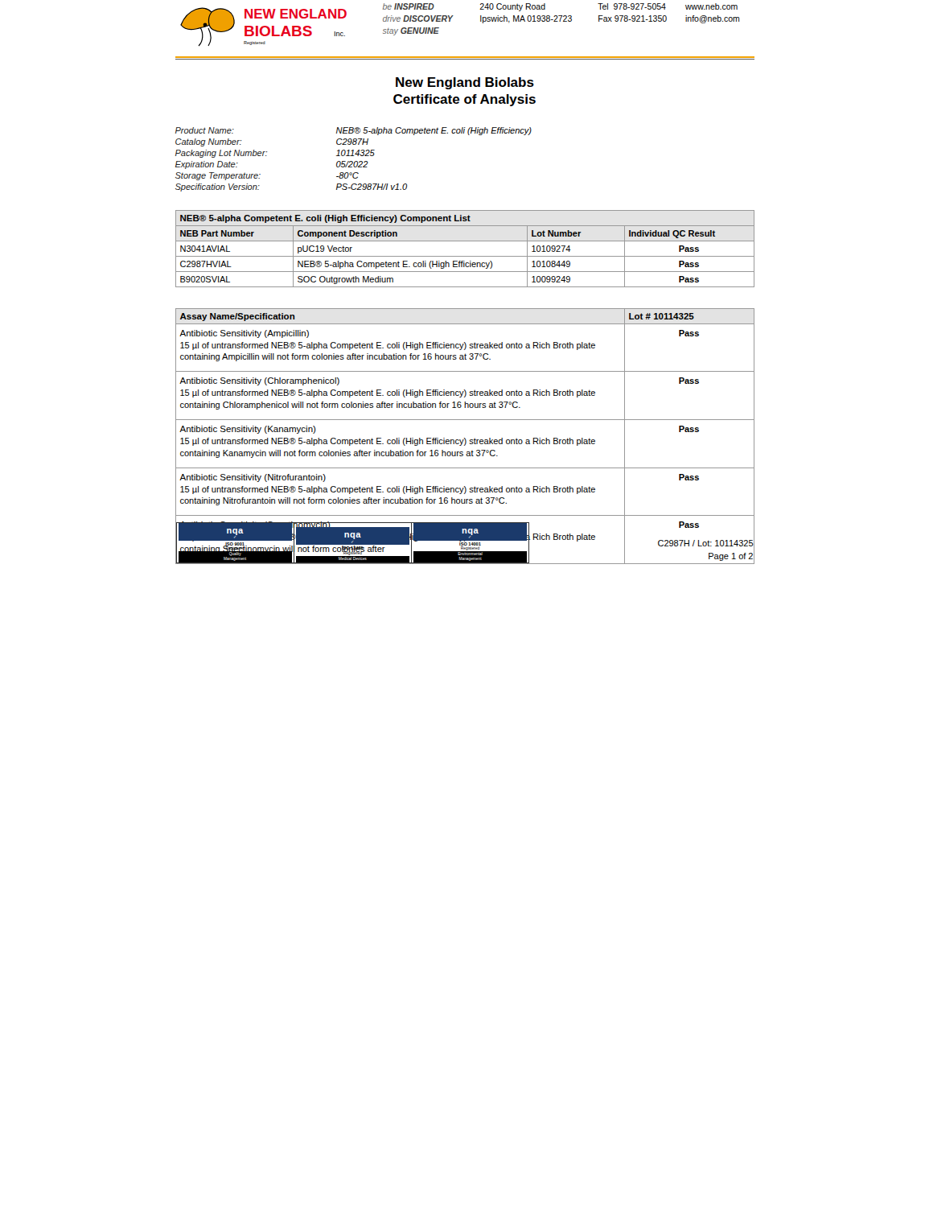| NEW ENGLAND BIOLABS Inc. Registered | be INSPIRED drive DISCOVERY stay GENUINE | 240 County Road Ipswich, MA 01938-2723 | Tel 978-927-5054 Fax 978-921-1350 | www.neb.com info@neb.com |
New England Biolabs Certificate of Analysis
| Product Name: | NEB® 5-alpha Competent E. coli (High Efficiency) |
| Catalog Number: | C2987H |
| Packaging Lot Number: | 10114325 |
| Expiration Date: | 05/2022 |
| Storage Temperature: | -80°C |
| Specification Version: | PS-C2987H/I v1.0 |
| NEB® 5-alpha Competent E. coli (High Efficiency) Component List |
| --- |
| NEB Part Number | Component Description | Lot Number | Individual QC Result |
| N3041AVIAL | pUC19 Vector | 10109274 | Pass |
| C2987HVIAL | NEB® 5-alpha Competent E. coli (High Efficiency) | 10108449 | Pass |
| B9020SVIAL | SOC Outgrowth Medium | 10099249 | Pass |
| Assay Name/Specification | Lot # 10114325 |
| --- | --- |
| Antibiotic Sensitivity (Ampicillin) 15 µl of untransformed NEB® 5-alpha Competent E. coli (High Efficiency) streaked onto a Rich Broth plate containing Ampicillin will not form colonies after incubation for 16 hours at 37°C. | Pass |
| Antibiotic Sensitivity (Chloramphenicol) 15 µl of untransformed NEB® 5-alpha Competent E. coli (High Efficiency) streaked onto a Rich Broth plate containing Chloramphenicol will not form colonies after incubation for 16 hours at 37°C. | Pass |
| Antibiotic Sensitivity (Kanamycin) 15 µl of untransformed NEB® 5-alpha Competent E. coli (High Efficiency) streaked onto a Rich Broth plate containing Kanamycin will not form colonies after incubation for 16 hours at 37°C. | Pass |
| Antibiotic Sensitivity (Nitrofurantoin) 15 µl of untransformed NEB® 5-alpha Competent E. coli (High Efficiency) streaked onto a Rich Broth plate containing Nitrofurantoin will not form colonies after incubation for 16 hours at 37°C. | Pass |
| Antibiotic Sensitivity (Spectinomycin) 15 µl of untransformed NEB® 5-alpha Competent E. coli (High Efficiency) streaked onto a Rich Broth plate containing Spectinomycin will not form colonies after | Pass |
| / nqa ✓ ISO 9001 Registered Quality Management / nqa ✓ ISO 13485 Registered Medical Devices / nqa ✓ ISO 14001 Registered Environmental Management / | C2987H / Lot: 10114325 Page 1 of 2 |